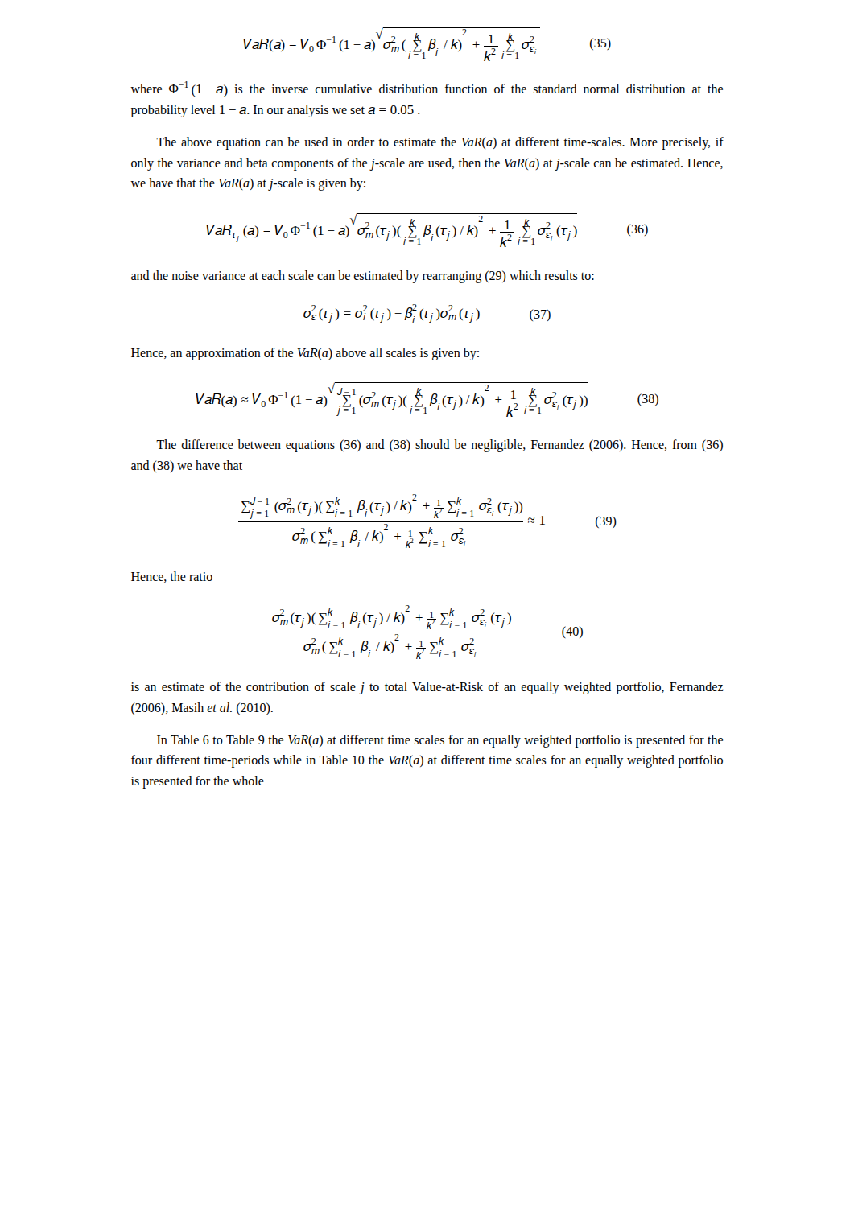VaR(a) = V0 Φ−1 (1−a) σm2 ( ∑ i=1 k βi /k ) 2 + 1k2 ∑ i=1 k σεi2
(35)
where Φ−1(1−a) is the inverse cumulative distribution function of the standard normal distribution at the probability level 1−a. In our analysis we set a=0.05 .
The above equation can be used in order to estimate the VaR(a) at different time-scales. More precisely, if only the variance and beta components of the j-scale are used, then the VaR(a) at j-scale can be estimated. Hence, we have that the VaR(a) at j-scale is given by:
VaRτj (a) = V0 Φ−1 (1−a) σm2 (τj) ( ∑ i=1 k βi (τj) /k ) 2 + 1k2 ∑ i=1 k σεi2 (τj)
(36)
and the noise variance at each scale can be estimated by rearranging (29) which results to:
σε2 (τj) = σi2 (τj) − βi2 (τj) σm2 (τj)
(37)
Hence, an approximation of the VaR(a) above all scales is given by:
VaR(a) ≈ V0 Φ−1 (1−a) ∑ j=1 J−1 ( σm2 (τj) ( ∑ i=1 k βi (τj) /k ) 2 + 1k2 ∑ i=1 k σεi2 (τj) )
(38)
The difference between equations (36) and (38) should be negligible, Fernandez (2006). Hence, from (36) and (38) we have that
∑ j=1 J−1 ( σm2 (τj) ( ∑ i=1 k βi (τj) /k ) 2 + 1k2 ∑ i=1 k σεi2 (τj) ) σm2 ( ∑ i=1 k βi /k ) 2 + 1k2 ∑ i=1 k σεi2 ≈ 1
(39)
Hence, the ratio
σm2 (τj) ( ∑ i=1 k βi (τj) /k ) 2 + 1k2 ∑ i=1 k σεi2 (τj) σm2 ( ∑ i=1 k βi /k ) 2 + 1k2 ∑ i=1 k σεi2
(40)
is an estimate of the contribution of scale j to total Value-at-Risk of an equally weighted portfolio, Fernandez (2006), Masih et al. (2010).
In Table 6 to Table 9 the VaR(a) at different time scales for an equally weighted portfolio is presented for the four different time-periods while in Table 10 the VaR(a) at different time scales for an equally weighted portfolio is presented for the whole